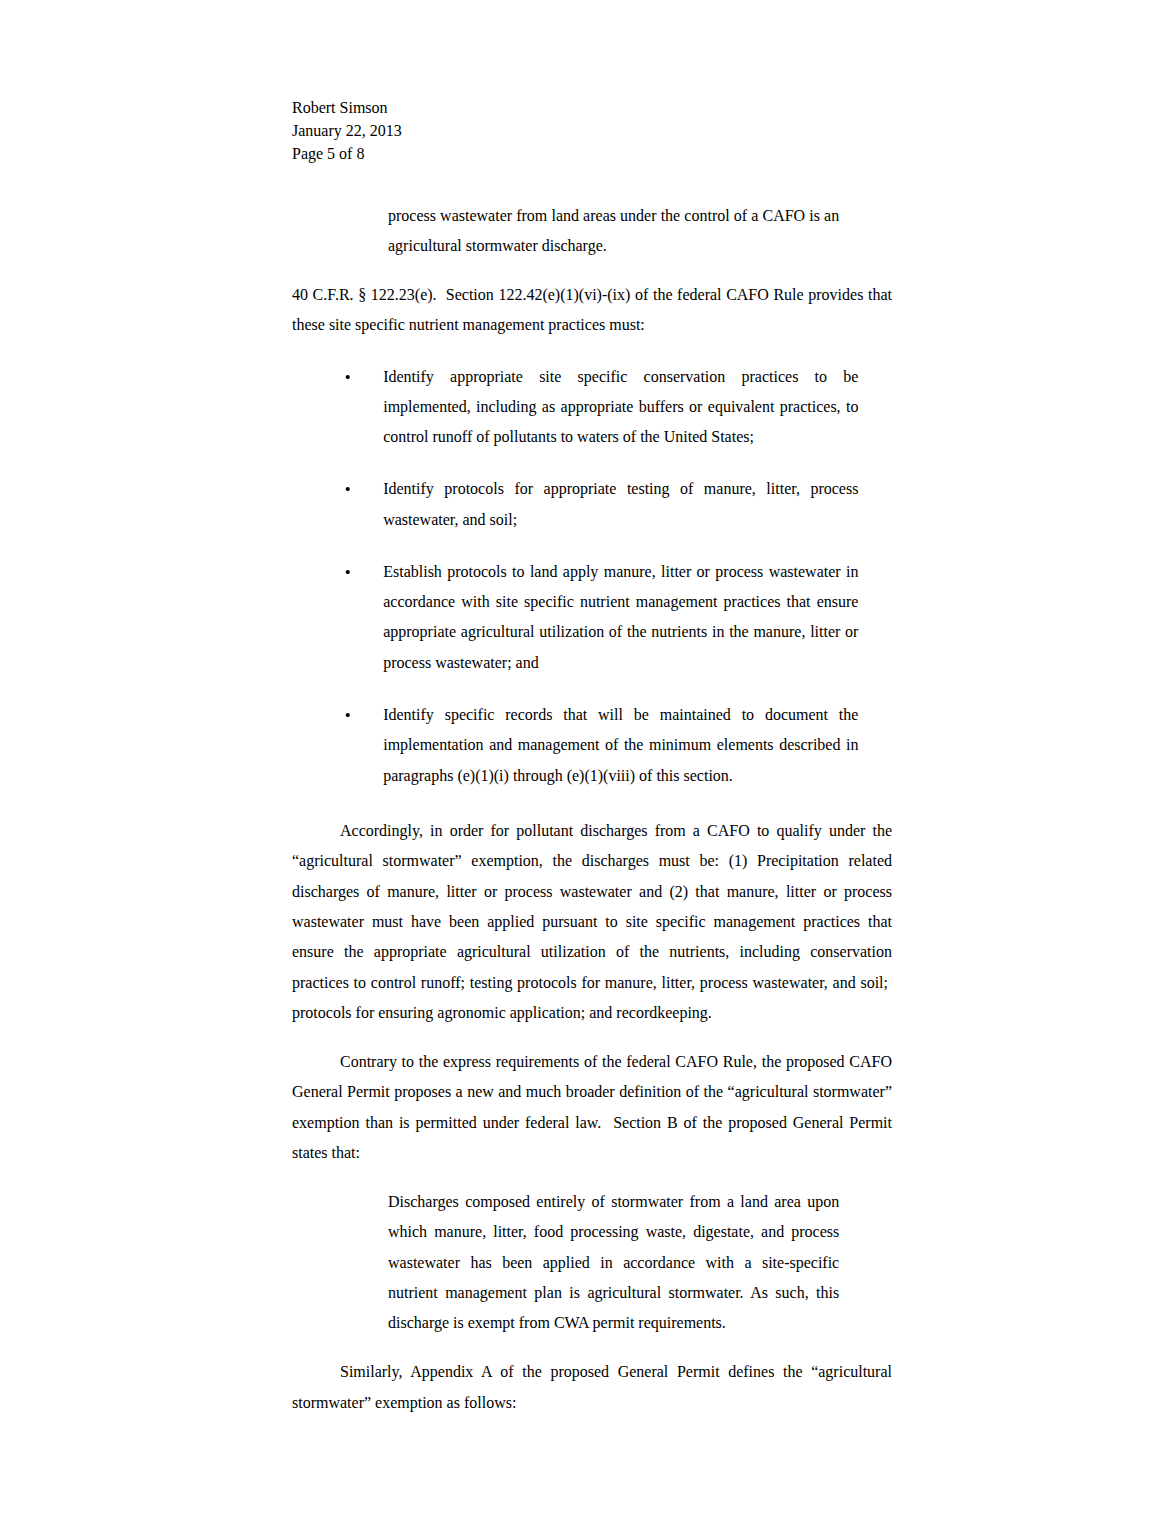Robert Simson
January 22, 2013
Page 5 of 8
process wastewater from land areas under the control of a CAFO is an agricultural stormwater discharge.
40 C.F.R. § 122.23(e). Section 122.42(e)(1)(vi)-(ix) of the federal CAFO Rule provides that these site specific nutrient management practices must:
Identify appropriate site specific conservation practices to be implemented, including as appropriate buffers or equivalent practices, to control runoff of pollutants to waters of the United States;
Identify protocols for appropriate testing of manure, litter, process wastewater, and soil;
Establish protocols to land apply manure, litter or process wastewater in accordance with site specific nutrient management practices that ensure appropriate agricultural utilization of the nutrients in the manure, litter or process wastewater; and
Identify specific records that will be maintained to document the implementation and management of the minimum elements described in paragraphs (e)(1)(i) through (e)(1)(viii) of this section.
Accordingly, in order for pollutant discharges from a CAFO to qualify under the “agricultural stormwater” exemption, the discharges must be: (1) Precipitation related discharges of manure, litter or process wastewater and (2) that manure, litter or process wastewater must have been applied pursuant to site specific management practices that ensure the appropriate agricultural utilization of the nutrients, including conservation practices to control runoff; testing protocols for manure, litter, process wastewater, and soil; protocols for ensuring agronomic application; and recordkeeping.
Contrary to the express requirements of the federal CAFO Rule, the proposed CAFO General Permit proposes a new and much broader definition of the “agricultural stormwater” exemption than is permitted under federal law. Section B of the proposed General Permit states that:
Discharges composed entirely of stormwater from a land area upon which manure, litter, food processing waste, digestate, and process wastewater has been applied in accordance with a site-specific nutrient management plan is agricultural stormwater. As such, this discharge is exempt from CWA permit requirements.
Similarly, Appendix A of the proposed General Permit defines the “agricultural stormwater” exemption as follows: